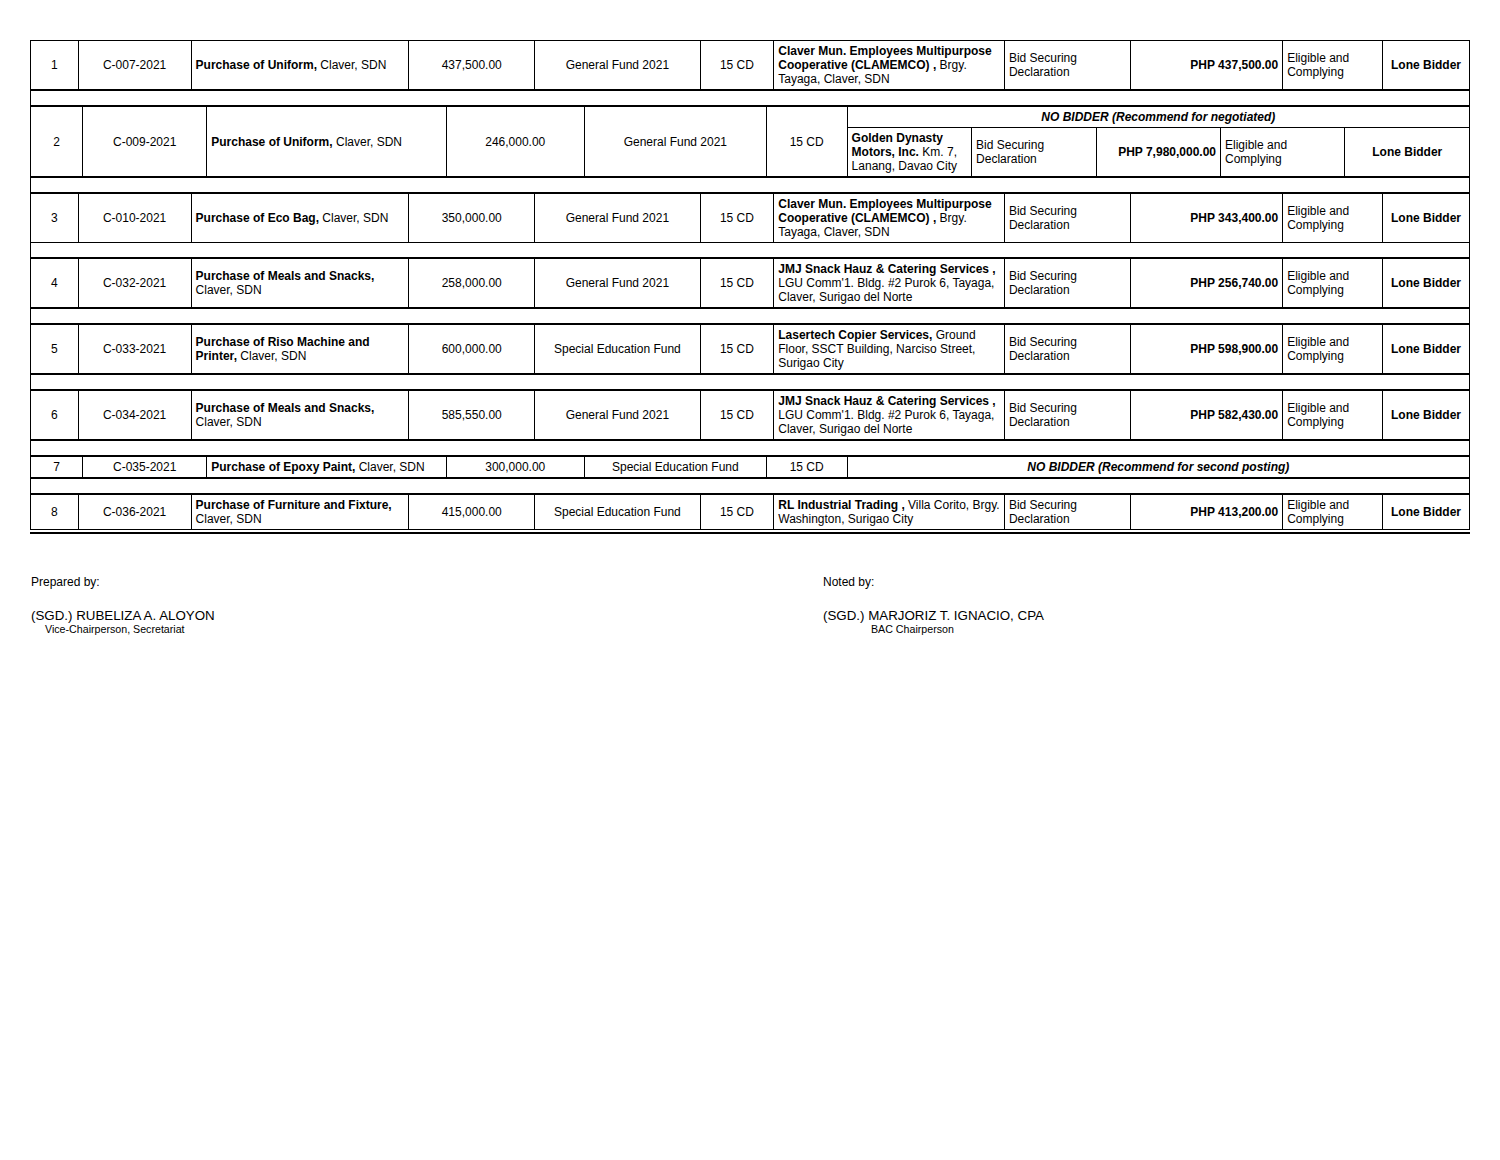| 1 | C-007-2021 | Purchase of Uniform, Claver, SDN | 437,500.00 | General Fund 2021 | 15 CD | Claver Mun. Employees Multipurpose Cooperative (CLAMEMCO) , Brgy. Tayaga, Claver, SDN | Bid Securing Declaration | PHP 437,500.00 | Eligible and Complying | Lone Bidder |
| 2 | C-009-2021 | Purchase of Uniform, Claver, SDN | 246,000.00 | General Fund 2021 | 15 CD | NO BIDDER (Recommend for negotiated) |
| Golden Dynasty Motors, Inc. Km. 7, Lanang, Davao City | Bid Securing Declaration | PHP 7,980,000.00 | Eligible and Complying | Lone Bidder |
| 3 | C-010-2021 | Purchase of Eco Bag, Claver, SDN | 350,000.00 | General Fund 2021 | 15 CD | Claver Mun. Employees Multipurpose Cooperative (CLAMEMCO) , Brgy. Tayaga, Claver, SDN | Bid Securing Declaration | PHP 343,400.00 | Eligible and Complying | Lone Bidder |
| 4 | C-032-2021 | Purchase of Meals and Snacks, Claver, SDN | 258,000.00 | General Fund 2021 | 15 CD | JMJ Snack Hauz & Catering Services , LGU Comm'1. Bldg. #2 Purok 6, Tayaga, Claver, Surigao del Norte | Bid Securing Declaration | PHP 256,740.00 | Eligible and Complying | Lone Bidder |
| 5 | C-033-2021 | Purchase of Riso Machine and Printer, Claver, SDN | 600,000.00 | Special Education Fund | 15 CD | Lasertech Copier Services, Ground Floor, SSCT Building, Narciso Street, Surigao City | Bid Securing Declaration | PHP 598,900.00 | Eligible and Complying | Lone Bidder |
| 6 | C-034-2021 | Purchase of Meals and Snacks, Claver, SDN | 585,550.00 | General Fund 2021 | 15 CD | JMJ Snack Hauz & Catering Services , LGU Comm'1. Bldg. #2 Purok 6, Tayaga, Claver, Surigao del Norte | Bid Securing Declaration | PHP 582,430.00 | Eligible and Complying | Lone Bidder |
| 7 | C-035-2021 | Purchase of Epoxy Paint, Claver, SDN | 300,000.00 | Special Education Fund | 15 CD | NO BIDDER (Recommend for second posting) |
| 8 | C-036-2021 | Purchase of Furniture and Fixture, Claver, SDN | 415,000.00 | Special Education Fund | 15 CD | RL Industrial Trading , Villa Corito, Brgy. Washington, Surigao City | Bid Securing Declaration | PHP 413,200.00 | Eligible and Complying | Lone Bidder |
| Prepared by: | Noted by: |
| (SGD.) RUBELIZA A. ALOYON Vice-Chairperson, Secretariat | (SGD.) MARJORIZ T. IGNACIO, CPA BAC Chairperson |